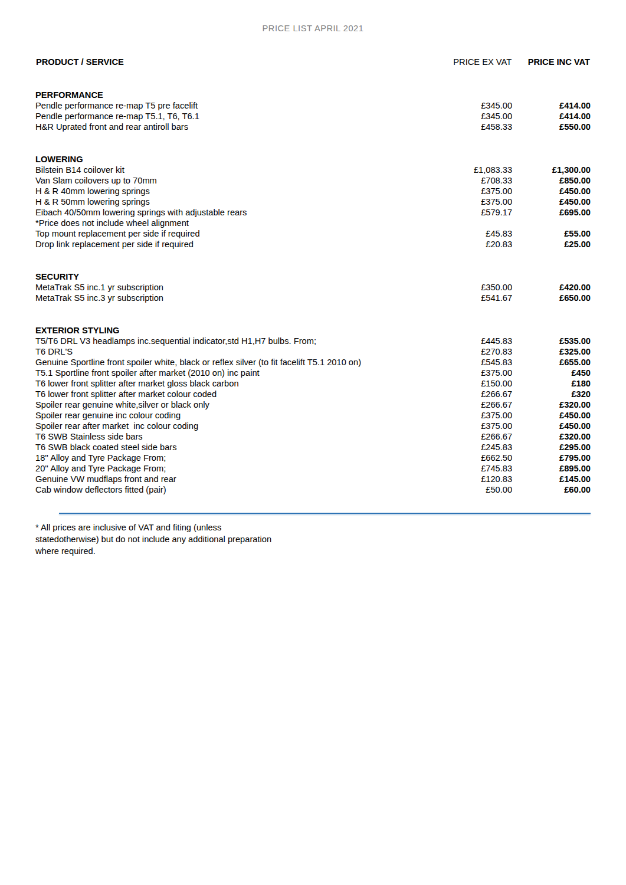PRICE LIST APRIL 2021
| PRODUCT / SERVICE | PRICE EX VAT | PRICE INC VAT |
| --- | --- | --- |
| PERFORMANCE | | |
| Pendle performance re-map T5 pre facelift | £345.00 | £414.00 |
| Pendle performance re-map T5.1, T6, T6.1 | £345.00 | £414.00 |
| H&R Uprated front and rear antiroll bars | £458.33 | £550.00 |
| LOWERING | | |
| Bilstein B14 coilover kit | £1,083.33 | £1,300.00 |
| Van Slam coilovers up to 70mm | £708.33 | £850.00 |
| H & R 40mm lowering springs | £375.00 | £450.00 |
| H & R 50mm lowering springs | £375.00 | £450.00 |
| Eibach 40/50mm lowering springs with adjustable rears | £579.17 | £695.00 |
| *Price does not include wheel alignment | | |
| Top mount replacement per side if required | £45.83 | £55.00 |
| Drop link replacement per side if required | £20.83 | £25.00 |
| SECURITY | | |
| MetaTrak S5 inc.1 yr subscription | £350.00 | £420.00 |
| MetaTrak S5 inc.3 yr subscription | £541.67 | £650.00 |
| EXTERIOR STYLING | | |
| T5/T6 DRL V3 headlamps inc.sequential indicator,std H1,H7 bulbs. From; | £445.83 | £535.00 |
| T6 DRL'S | £270.83 | £325.00 |
| Genuine Sportline front spoiler white, black or reflex silver (to fit facelift T5.1 2010 on) | £545.83 | £655.00 |
| T5.1 Sportline front spoiler after market (2010 on) inc paint | £375.00 | £450 |
| T6 lower front splitter after market gloss black carbon | £150.00 | £180 |
| T6 lower front splitter after market colour coded | £266.67 | £320 |
| Spoiler rear genuine white,silver or black only | £266.67 | £320.00 |
| Spoiler rear genuine inc colour coding | £375.00 | £450.00 |
| Spoiler rear after market inc colour coding | £375.00 | £450.00 |
| T6 SWB Stainless side bars | £266.67 | £320.00 |
| T6 SWB black coated steel side bars | £245.83 | £295.00 |
| 18'' Alloy and Tyre Package From; | £662.50 | £795.00 |
| 20'' Alloy and Tyre Package From; | £745.83 | £895.00 |
| Genuine VW mudflaps front and rear | £120.83 | £145.00 |
| Cab window deflectors fitted (pair) | £50.00 | £60.00 |
* All prices are inclusive of VAT and fiting (unless statedotherwise) but do not include any additional preparation where required.